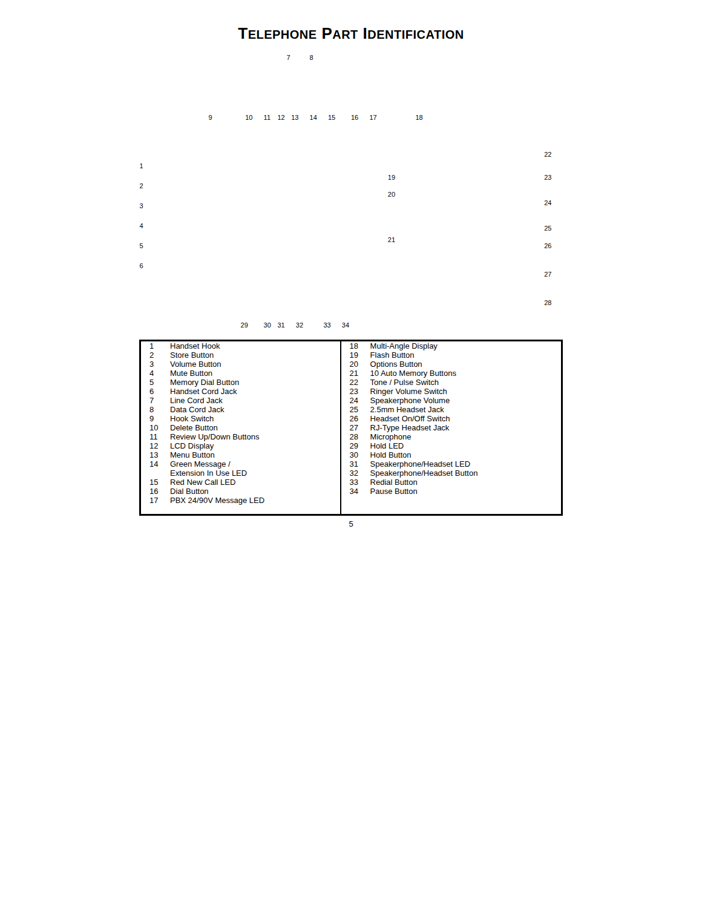TELEPHONE PART IDENTIFICATION
7 8 9 10 11 12 13 14 15 16 17 18 1 2 3 4 5 6 19 20 21 22 23 24 25 26 27 28 29 30 31 32 33 34
| / 1 / Handset Hook / / 2 / Store Button / / 3 / Volume Button / / 4 / Mute Button / / 5 / Memory Dial Button / / 6 / Handset Cord Jack / / 7 / Line Cord Jack / / 8 / Data Cord Jack / / 9 / Hook Switch / / 10 / Delete Button / / 11 / Review Up/Down Buttons / / 12 / LCD Display / / 13 / Menu Button / / 14 / Green Message / / / / Extension In Use LED / / 15 / Red New Call LED / / 16 / Dial Button / / 17 / PBX 24/90V Message LED / | / 18 / Multi-Angle Display / / 19 / Flash Button / / 20 / Options Button / / 21 / 10 Auto Memory Buttons / / 22 / Tone / Pulse Switch / / 23 / Ringer Volume Switch / / 24 / Speakerphone Volume / / 25 / 2.5mm Headset Jack / / 26 / Headset On/Off Switch / / 27 / RJ-Type Headset Jack / / 28 / Microphone / / 29 / Hold LED / / 30 / Hold Button / / 31 / Speakerphone/Headset LED / / 32 / Speakerphone/Headset Button / / 33 / Redial Button / / 34 / Pause Button / |
5